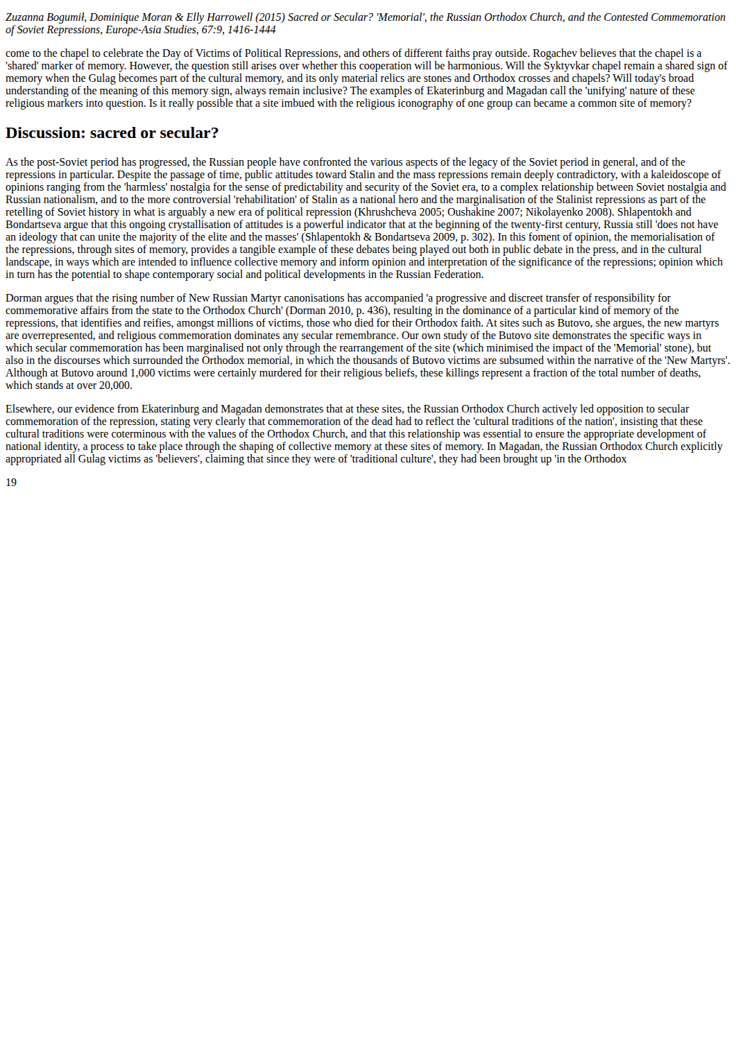Zuzanna Bogumił, Dominique Moran & Elly Harrowell (2015) Sacred or Secular? 'Memorial', the Russian Orthodox Church, and the Contested Commemoration of Soviet Repressions, Europe-Asia Studies, 67:9, 1416-1444
come to the chapel to celebrate the Day of Victims of Political Repressions, and others of different faiths pray outside. Rogachev believes that the chapel is a 'shared' marker of memory. However, the question still arises over whether this cooperation will be harmonious. Will the Syktyvkar chapel remain a shared sign of memory when the Gulag becomes part of the cultural memory, and its only material relics are stones and Orthodox crosses and chapels? Will today's broad understanding of the meaning of this memory sign, always remain inclusive? The examples of Ekaterinburg and Magadan call the 'unifying' nature of these religious markers into question. Is it really possible that a site imbued with the religious iconography of one group can became a common site of memory?
Discussion: sacred or secular?
As the post-Soviet period has progressed, the Russian people have confronted the various aspects of the legacy of the Soviet period in general, and of the repressions in particular. Despite the passage of time, public attitudes toward Stalin and the mass repressions remain deeply contradictory, with a kaleidoscope of opinions ranging from the 'harmless' nostalgia for the sense of predictability and security of the Soviet era, to a complex relationship between Soviet nostalgia and Russian nationalism, and to the more controversial 'rehabilitation' of Stalin as a national hero and the marginalisation of the Stalinist repressions as part of the retelling of Soviet history in what is arguably a new era of political repression (Khrushcheva 2005; Oushakine 2007; Nikolayenko 2008). Shlapentokh and Bondartseva argue that this ongoing crystallisation of attitudes is a powerful indicator that at the beginning of the twenty-first century, Russia still 'does not have an ideology that can unite the majority of the elite and the masses' (Shlapentokh & Bondartseva 2009, p. 302). In this foment of opinion, the memorialisation of the repressions, through sites of memory, provides a tangible example of these debates being played out both in public debate in the press, and in the cultural landscape, in ways which are intended to influence collective memory and inform opinion and interpretation of the significance of the repressions; opinion which in turn has the potential to shape contemporary social and political developments in the Russian Federation.
Dorman argues that the rising number of New Russian Martyr canonisations has accompanied 'a progressive and discreet transfer of responsibility for commemorative affairs from the state to the Orthodox Church' (Dorman 2010, p. 436), resulting in the dominance of a particular kind of memory of the repressions, that identifies and reifies, amongst millions of victims, those who died for their Orthodox faith. At sites such as Butovo, she argues, the new martyrs are overrepresented, and religious commemoration dominates any secular remembrance. Our own study of the Butovo site demonstrates the specific ways in which secular commemoration has been marginalised not only through the rearrangement of the site (which minimised the impact of the 'Memorial' stone), but also in the discourses which surrounded the Orthodox memorial, in which the thousands of Butovo victims are subsumed within the narrative of the 'New Martyrs'. Although at Butovo around 1,000 victims were certainly murdered for their religious beliefs, these killings represent a fraction of the total number of deaths, which stands at over 20,000.
Elsewhere, our evidence from Ekaterinburg and Magadan demonstrates that at these sites, the Russian Orthodox Church actively led opposition to secular commemoration of the repression, stating very clearly that commemoration of the dead had to reflect the 'cultural traditions of the nation', insisting that these cultural traditions were coterminous with the values of the Orthodox Church, and that this relationship was essential to ensure the appropriate development of national identity, a process to take place through the shaping of collective memory at these sites of memory. In Magadan, the Russian Orthodox Church explicitly appropriated all Gulag victims as 'believers', claiming that since they were of 'traditional culture', they had been brought up 'in the Orthodox
19